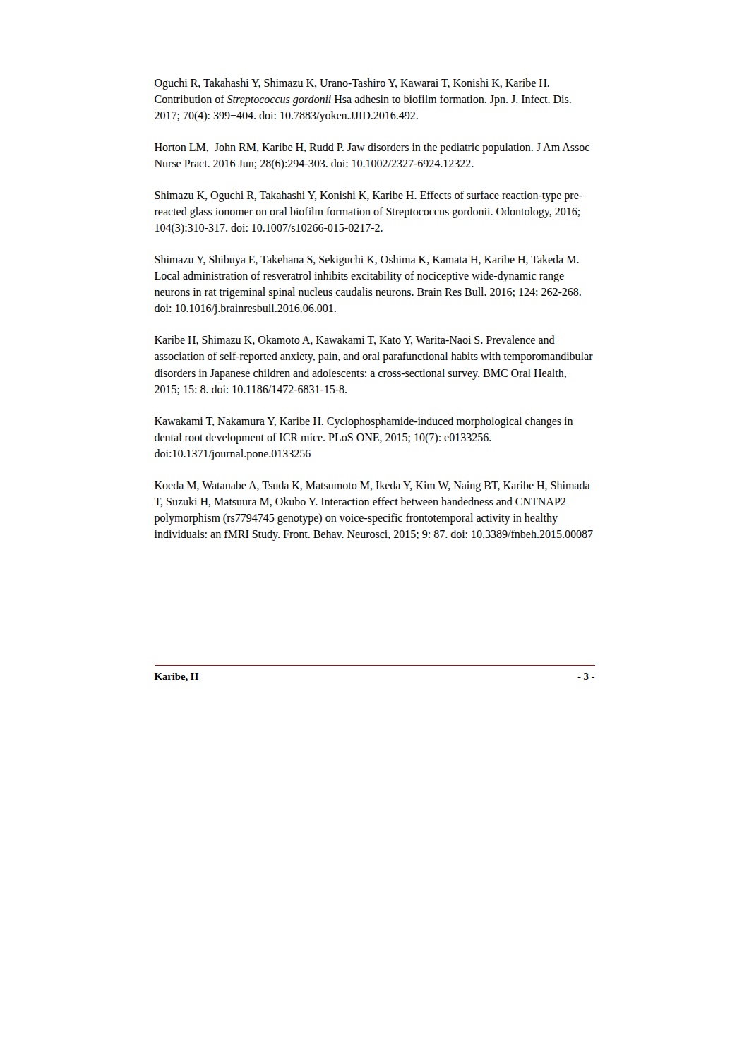Oguchi R, Takahashi Y, Shimazu K, Urano-Tashiro Y, Kawarai T, Konishi K, Karibe H. Contribution of Streptococcus gordonii Hsa adhesin to biofilm formation. Jpn. J. Infect. Dis. 2017; 70(4): 399−404. doi: 10.7883/yoken.JJID.2016.492.
Horton LM, John RM, Karibe H, Rudd P. Jaw disorders in the pediatric population. J Am Assoc Nurse Pract. 2016 Jun; 28(6):294-303. doi: 10.1002/2327-6924.12322.
Shimazu K, Oguchi R, Takahashi Y, Konishi K, Karibe H. Effects of surface reaction-type pre-reacted glass ionomer on oral biofilm formation of Streptococcus gordonii. Odontology, 2016; 104(3):310-317. doi: 10.1007/s10266-015-0217-2.
Shimazu Y, Shibuya E, Takehana S, Sekiguchi K, Oshima K, Kamata H, Karibe H, Takeda M. Local administration of resveratrol inhibits excitability of nociceptive wide-dynamic range neurons in rat trigeminal spinal nucleus caudalis neurons. Brain Res Bull. 2016; 124: 262-268. doi: 10.1016/j.brainresbull.2016.06.001.
Karibe H, Shimazu K, Okamoto A, Kawakami T, Kato Y, Warita-Naoi S. Prevalence and association of self-reported anxiety, pain, and oral parafunctional habits with temporomandibular disorders in Japanese children and adolescents: a cross-sectional survey. BMC Oral Health, 2015; 15: 8. doi: 10.1186/1472-6831-15-8.
Kawakami T, Nakamura Y, Karibe H. Cyclophosphamide-induced morphological changes in dental root development of ICR mice. PLoS ONE, 2015; 10(7): e0133256. doi:10.1371/journal.pone.0133256
Koeda M, Watanabe A, Tsuda K, Matsumoto M, Ikeda Y, Kim W, Naing BT, Karibe H, Shimada T, Suzuki H, Matsuura M, Okubo Y. Interaction effect between handedness and CNTNAP2 polymorphism (rs7794745 genotype) on voice-specific frontotemporal activity in healthy individuals: an fMRI Study. Front. Behav. Neurosci, 2015; 9: 87. doi: 10.3389/fnbeh.2015.00087
Karibe, H - 3 -